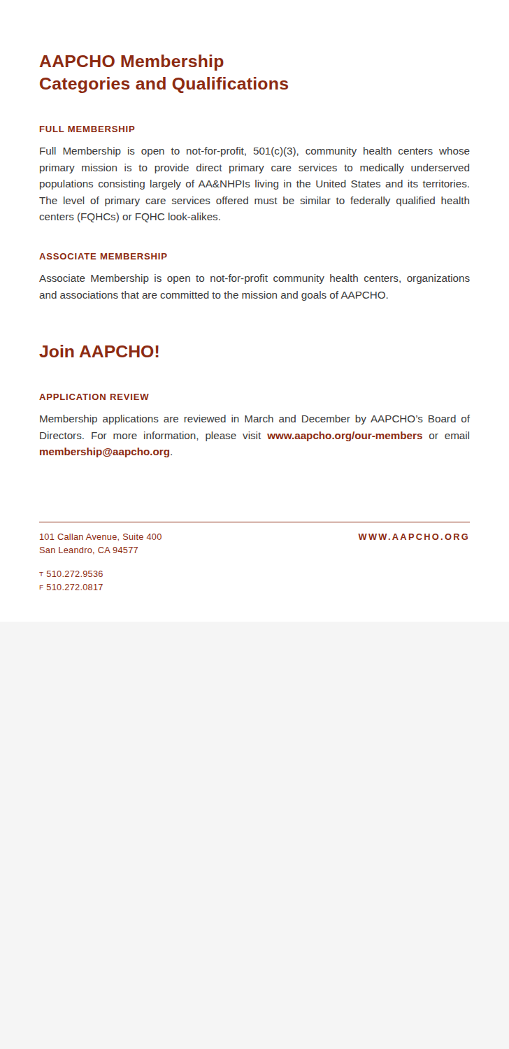AAPCHO Membership
Categories and Qualifications
Full Membership
Full Membership is open to not-for-profit, 501(c)(3), community health centers whose primary mission is to provide direct primary care services to medically underserved populations consisting largely of AA&NHPIs living in the United States and its territories. The level of primary care services offered must be similar to federally qualified health centers (FQHCs) or FQHC look-alikes.
Associate Membership
Associate Membership is open to not-for-profit community health centers, organizations and associations that are committed to the mission and goals of AAPCHO.
Join AAPCHO!
Application Review
Membership applications are reviewed in March and December by AAPCHO’s Board of Directors. For more information, please visit www.aapcho.org/our-members or email membership@aapcho.org.
101 Callan Avenue, Suite 400
San Leandro, CA 94577
T 510.272.9536
F 510.272.0817
WWW.AAPCHO.ORG